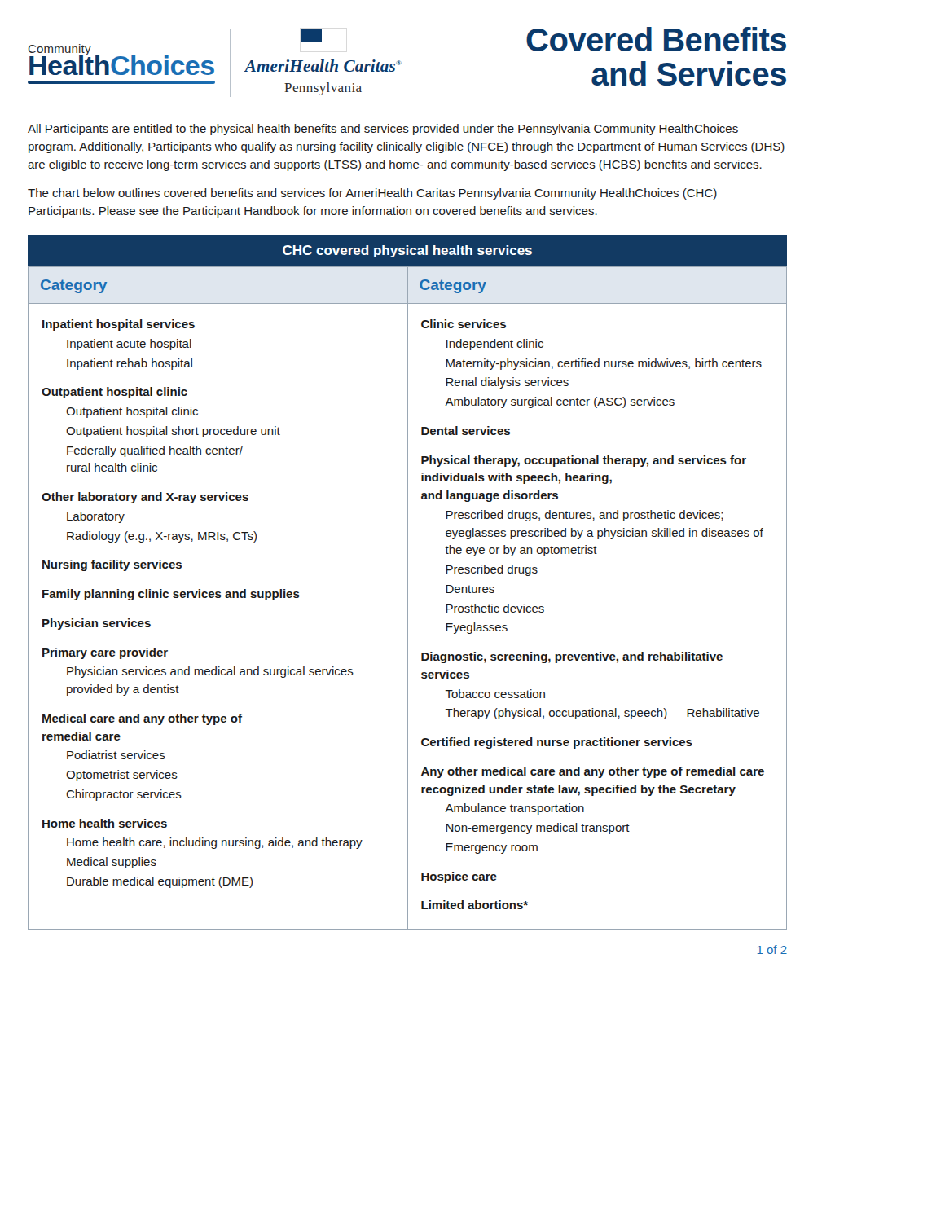Community Health Choices
AmeriHealth Caritas®
Pennsylvania
Covered Benefits
and Services
All Participants are entitled to the physical health benefits and services provided under the Pennsylvania Community HealthChoices program. Additionally, Participants who qualify as nursing facility clinically eligible (NFCE) through the Department of Human Services (DHS) are eligible to receive long-term services and supports (LTSS) and home- and community-based services (HCBS) benefits and services.
The chart below outlines covered benefits and services for AmeriHealth Caritas Pennsylvania Community HealthChoices (CHC) Participants. Please see the Participant Handbook for more information on covered benefits and services.
CHC covered physical health services
| Category | Category |
| --- | --- |
| Inpatient hospital services Inpatient acute hospital Inpatient rehab hospital Outpatient hospital clinic Outpatient hospital clinic Outpatient hospital short procedure unit Federally qualified health center/ rural health clinic Other laboratory and X-ray services Laboratory Radiology (e.g., X-rays, MRIs, CTs) Nursing facility services Family planning clinic services and supplies Physician services Primary care provider Physician services and medical and surgical services provided by a dentist Medical care and any other type of remedial care Podiatrist services Optometrist services Chiropractor services Home health services Home health care, including nursing, aide, and therapy Medical supplies Durable medical equipment (DME) | Clinic services Independent clinic Maternity-physician, certified nurse midwives, birth centers Renal dialysis services Ambulatory surgical center (ASC) services Dental services Physical therapy, occupational therapy, and services for individuals with speech, hearing, and language disorders Prescribed drugs, dentures, and prosthetic devices; eyeglasses prescribed by a physician skilled in diseases of the eye or by an optometrist Prescribed drugs Dentures Prosthetic devices Eyeglasses Diagnostic, screening, preventive, and rehabilitative services Tobacco cessation Therapy (physical, occupational, speech) — Rehabilitative Certified registered nurse practitioner services Any other medical care and any other type of remedial care recognized under state law, specified by the Secretary Ambulance transportation Non-emergency medical transport Emergency room Hospice care Limited abortions* |
1 of 2